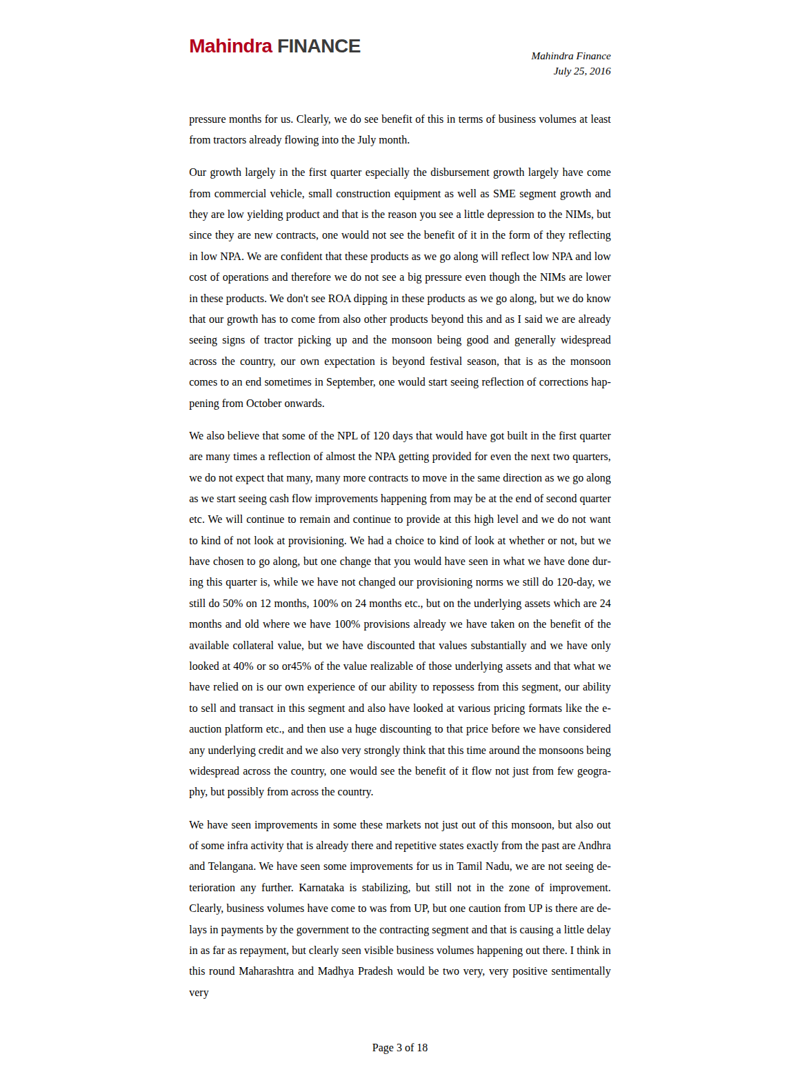Mahindra FINANCE
Mahindra Finance
July 25, 2016
pressure months for us. Clearly, we do see benefit of this in terms of business volumes at least from tractors already flowing into the July month.
Our growth largely in the first quarter especially the disbursement growth largely have come from commercial vehicle, small construction equipment as well as SME segment growth and they are low yielding product and that is the reason you see a little depression to the NIMs, but since they are new contracts, one would not see the benefit of it in the form of they reflecting in low NPA. We are confident that these products as we go along will reflect low NPA and low cost of operations and therefore we do not see a big pressure even though the NIMs are lower in these products. We don't see ROA dipping in these products as we go along, but we do know that our growth has to come from also other products beyond this and as I said we are already seeing signs of tractor picking up and the monsoon being good and generally widespread across the country, our own expectation is beyond festival season, that is as the monsoon comes to an end sometimes in September, one would start seeing reflection of corrections happening from October onwards.
We also believe that some of the NPL of 120 days that would have got built in the first quarter are many times a reflection of almost the NPA getting provided for even the next two quarters, we do not expect that many, many more contracts to move in the same direction as we go along as we start seeing cash flow improvements happening from may be at the end of second quarter etc. We will continue to remain and continue to provide at this high level and we do not want to kind of not look at provisioning. We had a choice to kind of look at whether or not, but we have chosen to go along, but one change that you would have seen in what we have done during this quarter is, while we have not changed our provisioning norms we still do 120-day, we still do 50% on 12 months, 100% on 24 months etc., but on the underlying assets which are 24 months and old where we have 100% provisions already we have taken on the benefit of the available collateral value, but we have discounted that values substantially and we have only looked at 40% or so or45% of the value realizable of those underlying assets and that what we have relied on is our own experience of our ability to repossess from this segment, our ability to sell and transact in this segment and also have looked at various pricing formats like the e-auction platform etc., and then use a huge discounting to that price before we have considered any underlying credit and we also very strongly think that this time around the monsoons being widespread across the country, one would see the benefit of it flow not just from few geography, but possibly from across the country.
We have seen improvements in some these markets not just out of this monsoon, but also out of some infra activity that is already there and repetitive states exactly from the past are Andhra and Telangana. We have seen some improvements for us in Tamil Nadu, we are not seeing deterioration any further. Karnataka is stabilizing, but still not in the zone of improvement. Clearly, business volumes have come to was from UP, but one caution from UP is there are delays in payments by the government to the contracting segment and that is causing a little delay in as far as repayment, but clearly seen visible business volumes happening out there. I think in this round Maharashtra and Madhya Pradesh would be two very, very positive sentimentally very
Page 3 of 18